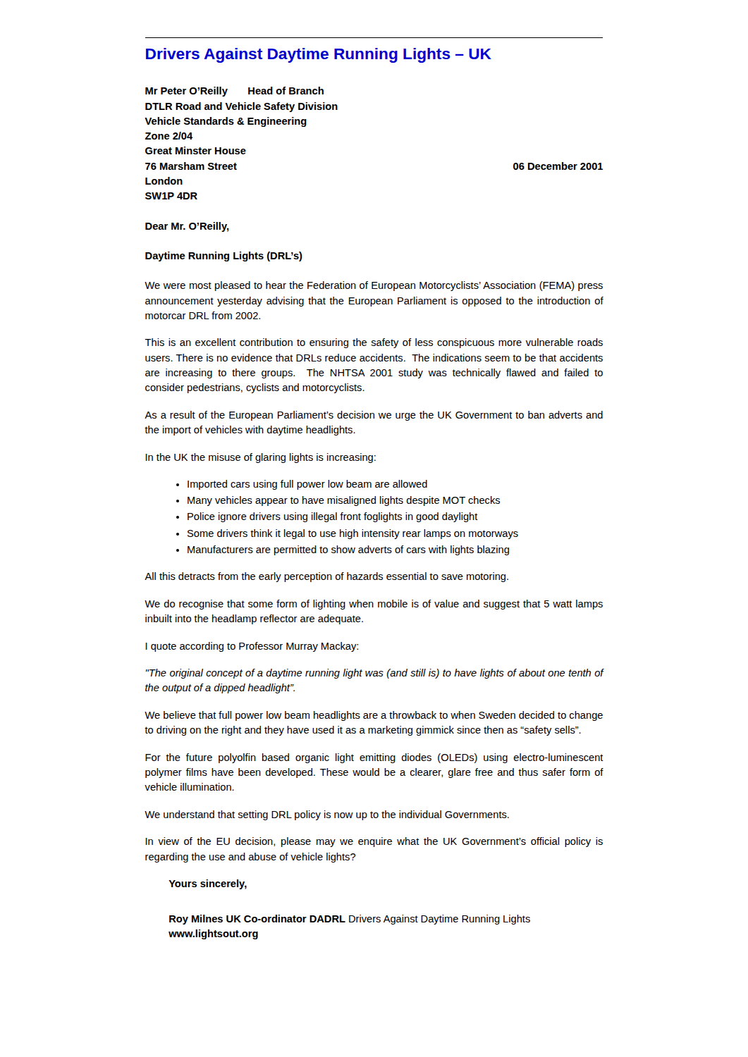Drivers Against Daytime Running Lights – UK
Mr Peter O’Reilly Head of Branch DTLR Road and Vehicle Safety Division Vehicle Standards & Engineering Zone 2/04 Great Minster House 76 Marsham Street 06 December 2001 London SW1P 4DR
Dear Mr. O’Reilly,
Daytime Running Lights (DRL’s)
We were most pleased to hear the Federation of European Motorcyclists’ Association (FEMA) press announcement yesterday advising that the European Parliament is opposed to the introduction of motorcar DRL from 2002.
This is an excellent contribution to ensuring the safety of less conspicuous more vulnerable roads users. There is no evidence that DRLs reduce accidents. The indications seem to be that accidents are increasing to there groups. The NHTSA 2001 study was technically flawed and failed to consider pedestrians, cyclists and motorcyclists.
As a result of the European Parliament’s decision we urge the UK Government to ban adverts and the import of vehicles with daytime headlights.
In the UK the misuse of glaring lights is increasing:
Imported cars using full power low beam are allowed
Many vehicles appear to have misaligned lights despite MOT checks
Police ignore drivers using illegal front foglights in good daylight
Some drivers think it legal to use high intensity rear lamps on motorways
Manufacturers are permitted to show adverts of cars with lights blazing
All this detracts from the early perception of hazards essential to save motoring.
We do recognise that some form of lighting when mobile is of value and suggest that 5 watt lamps inbuilt into the headlamp reflector are adequate.
I quote according to Professor Murray Mackay:
"The original concept of a daytime running light was (and still is) to have lights of about one tenth of the output of a dipped headlight”.
We believe that full power low beam headlights are a throwback to when Sweden decided to change to driving on the right and they have used it as a marketing gimmick since then as “safety sells”.
For the future polyolfin based organic light emitting diodes (OLEDs) using electro-luminescent polymer films have been developed. These would be a clearer, glare free and thus safer form of vehicle illumination.
We understand that setting DRL policy is now up to the individual Governments.
In view of the EU decision, please may we enquire what the UK Government’s official policy is regarding the use and abuse of vehicle lights?
Yours sincerely,
Roy Milnes UK Co-ordinator DADRL Drivers Against Daytime Running Lights www.lightsout.org